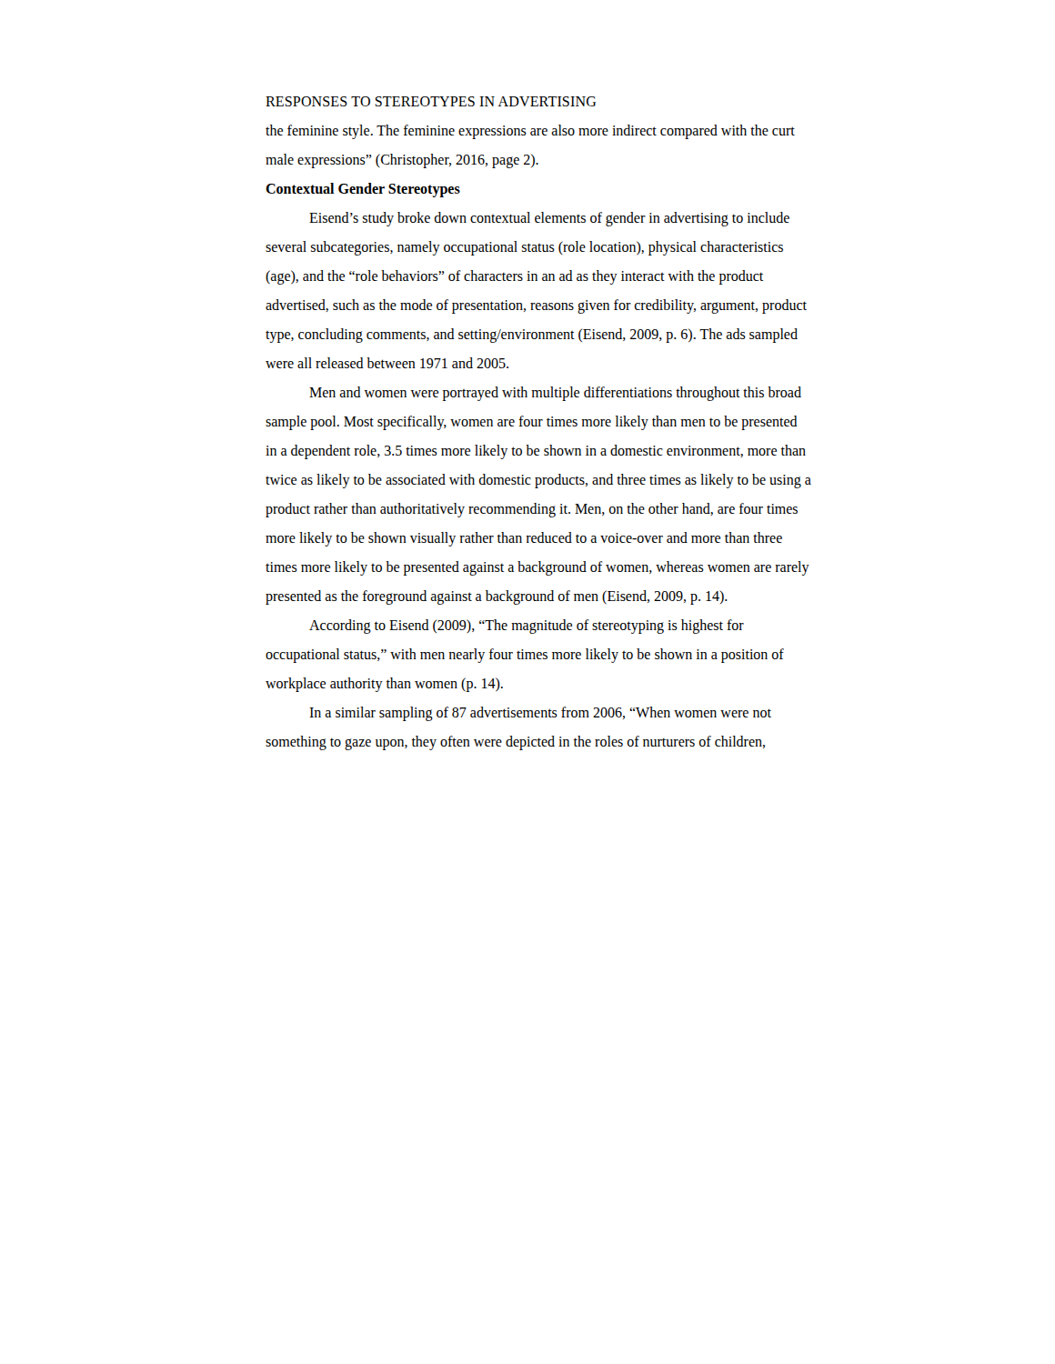RESPONSES TO STEREOTYPES IN ADVERTISING
the feminine style. The feminine expressions are also more indirect compared with the curt male expressions” (Christopher, 2016, page 2).
Contextual Gender Stereotypes
Eisend’s study broke down contextual elements of gender in advertising to include several subcategories, namely occupational status (role location), physical characteristics (age), and the “role behaviors” of characters in an ad as they interact with the product advertised, such as the mode of presentation, reasons given for credibility, argument, product type, concluding comments, and setting/environment (Eisend, 2009, p. 6). The ads sampled were all released between 1971 and 2005.
Men and women were portrayed with multiple differentiations throughout this broad sample pool. Most specifically, women are four times more likely than men to be presented in a dependent role, 3.5 times more likely to be shown in a domestic environment, more than twice as likely to be associated with domestic products, and three times as likely to be using a product rather than authoritatively recommending it. Men, on the other hand, are four times more likely to be shown visually rather than reduced to a voice-over and more than three times more likely to be presented against a background of women, whereas women are rarely presented as the foreground against a background of men (Eisend, 2009, p. 14).
According to Eisend (2009), “The magnitude of stereotyping is highest for occupational status,” with men nearly four times more likely to be shown in a position of workplace authority than women (p. 14).
In a similar sampling of 87 advertisements from 2006, “When women were not something to gaze upon, they often were depicted in the roles of nurturers of children,